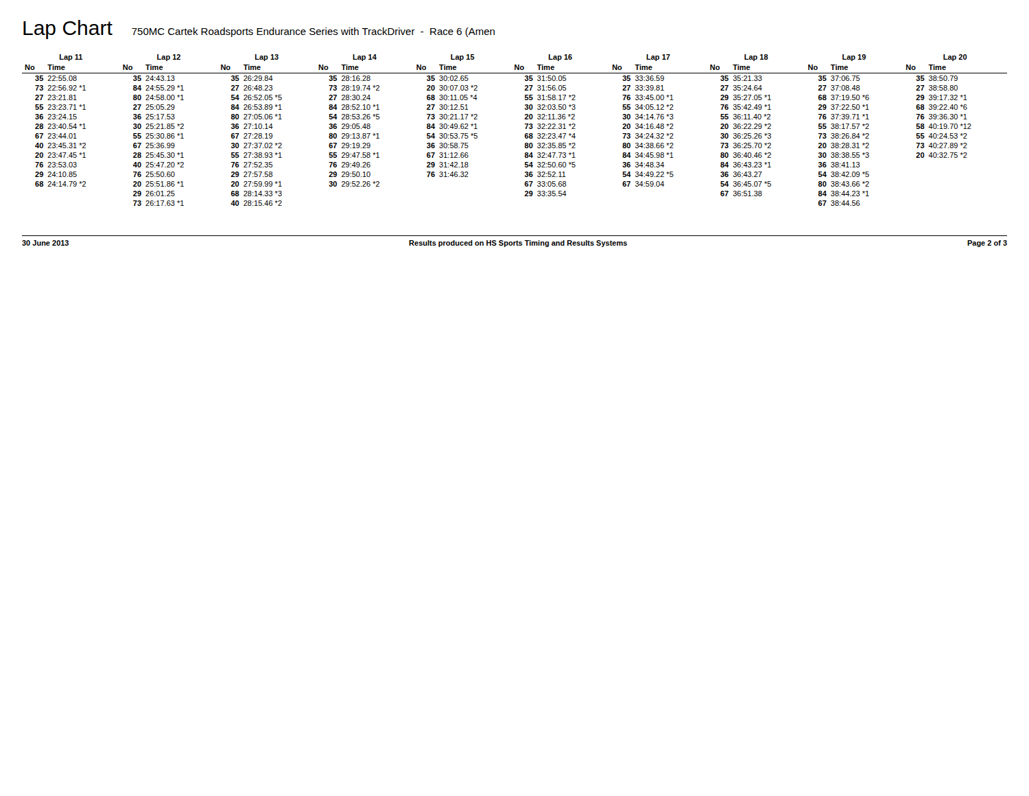Lap Chart
750MC Cartek Roadsports Endurance Series with TrackDriver - Race 6 (Amen
| Lap 11 | Lap 12 | Lap 13 | Lap 14 | Lap 15 | Lap 16 | Lap 17 | Lap 18 | Lap 19 | Lap 20 |
| --- | --- | --- | --- | --- | --- | --- | --- | --- | --- |
| No | Time | No | Time | No | Time | No | Time | No | Time | No | Time | No | Time | No | Time | No | Time | No | Time |
| 35 | 22:55.08 | 35 | 24:43.13 | 35 | 26:29.84 | 35 | 28:16.28 | 35 | 30:02.65 | 35 | 31:50.05 | 35 | 33:36.59 | 35 | 35:21.33 | 35 | 37:06.75 | 35 | 38:50.79 |
| 73 | 22:56.92 *1 | 84 | 24:55.29 *1 | 27 | 26:48.23 | 73 | 28:19.74 *2 | 20 | 30:07.03 *2 | 27 | 31:56.05 | 27 | 33:39.81 | 27 | 35:24.64 | 27 | 37:08.48 | 27 | 38:58.80 |
| 27 | 23:21.81 | 80 | 24:58.00 *1 | 54 | 26:52.05 *5 | 27 | 28:30.24 | 68 | 30:11.05 *4 | 55 | 31:58.17 *2 | 76 | 33:45.00 *1 | 29 | 35:27.05 *1 | 68 | 37:19.50 *6 | 29 | 39:17.32 *1 |
| 55 | 23:23.71 *1 | 27 | 25:05.29 | 84 | 26:53.89 *1 | 84 | 28:52.10 *1 | 27 | 30:12.51 | 30 | 32:03.50 *3 | 55 | 34:05.12 *2 | 76 | 35:42.49 *1 | 29 | 37:22.50 *1 | 68 | 39:22.40 *6 |
| 36 | 23:24.15 | 36 | 25:17.53 | 80 | 27:05.06 *1 | 54 | 28:53.26 *5 | 73 | 30:21.17 *2 | 20 | 32:11.36 *2 | 30 | 34:14.76 *3 | 55 | 36:11.40 *2 | 76 | 37:39.71 *1 | 76 | 39:36.30 *1 |
| 28 | 23:40.54 *1 | 30 | 25:21.85 *2 | 36 | 27:10.14 | 36 | 29:05.48 | 84 | 30:49.62 *1 | 73 | 32:22.31 *2 | 20 | 34:16.48 *2 | 20 | 36:22.29 *2 | 55 | 38:17.57 *2 | 58 | 40:19.70 *12 |
| 67 | 23:44.01 | 55 | 25:30.86 *1 | 67 | 27:28.19 | 80 | 29:13.87 *1 | 54 | 30:53.75 *5 | 68 | 32:23.47 *4 | 73 | 34:24.32 *2 | 30 | 36:25.26 *3 | 73 | 38:26.84 *2 | 55 | 40:24.53 *2 |
| 40 | 23:45.31 *2 | 67 | 25:36.99 | 30 | 27:37.02 *2 | 67 | 29:19.29 | 36 | 30:58.75 | 80 | 32:35.85 *2 | 80 | 34:38.66 *2 | 73 | 36:25.70 *2 | 20 | 38:28.31 *2 | 73 | 40:27.89 *2 |
| 20 | 23:47.45 *1 | 28 | 25:45.30 *1 | 55 | 27:38.93 *1 | 55 | 29:47.58 *1 | 67 | 31:12.66 | 84 | 32:47.73 *1 | 84 | 34:45.98 *1 | 80 | 36:40.46 *2 | 30 | 38:38.55 *3 | 20 | 40:32.75 *2 |
| 76 | 23:53.03 | 40 | 25:47.20 *2 | 76 | 27:52.35 | 76 | 29:49.26 | 29 | 31:42.18 | 54 | 32:50.60 *5 | 36 | 34:48.34 | 84 | 36:43.23 *1 | 36 | 38:41.13 | | |
| 29 | 24:10.85 | 76 | 25:50.60 | 29 | 27:57.58 | 29 | 29:50.10 | 76 | 31:46.32 | 36 | 32:52.11 | 54 | 34:49.22 *5 | 36 | 36:43.27 | 54 | 38:42.09 *5 | | |
| 68 | 24:14.79 *2 | 20 | 25:51.86 *1 | 20 | 27:59.99 *1 | 30 | 29:52.26 *2 | | | 67 | 33:05.68 | 67 | 34:59.04 | 54 | 36:45.07 *5 | 80 | 38:43.66 *2 | | |
| | | 29 | 26:01.25 | 68 | 28:14.33 *3 | | | | | 29 | 33:35.54 | | | 67 | 36:51.38 | 84 | 38:44.23 *1 | | |
| | | 73 | 26:17.63 *1 | 40 | 28:15.46 *2 | | | | | | | | | | | 67 | 38:44.56 | | |
30 June 2013
Results produced on HS Sports Timing and Results Systems
Page 2 of 3